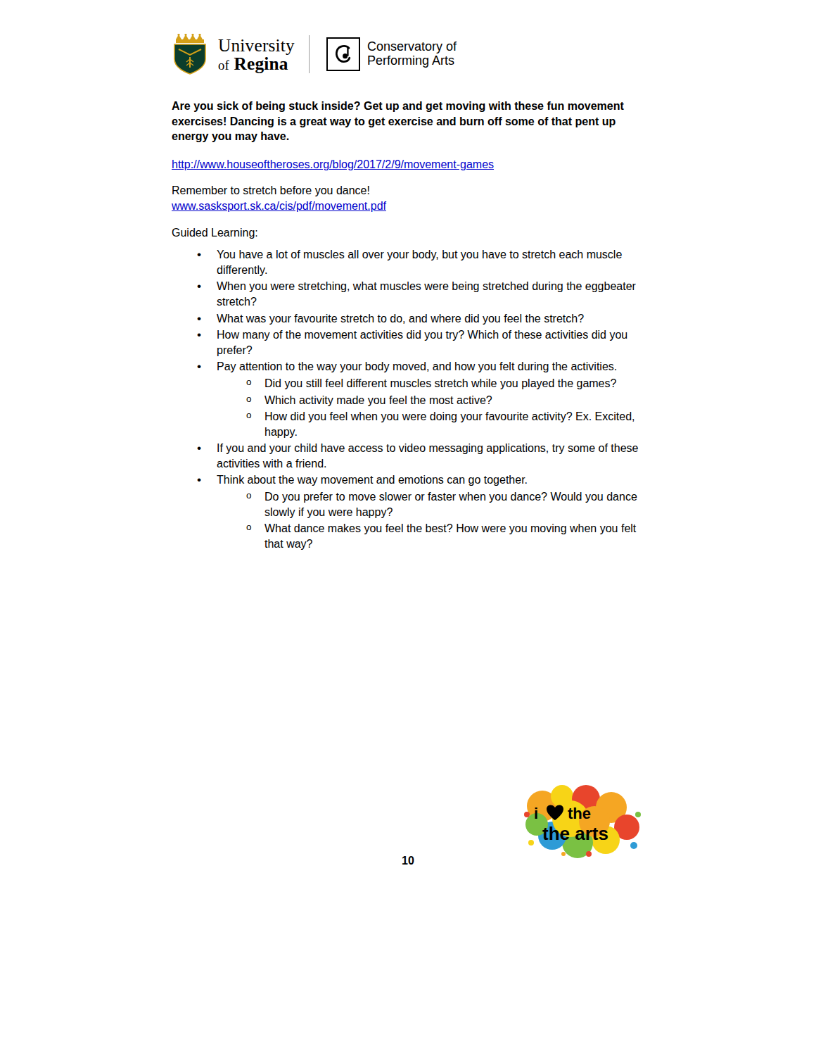University of Regina
Conservatory of
Performing Arts
Are you sick of being stuck inside? Get up and get moving with these fun movement exercises! Dancing is a great way to get exercise and burn off some of that pent up energy you may have.
http://www.houseoftheroses.org/blog/2017/2/9/movement-games
Remember to stretch before you dance!
www.sasksport.sk.ca/cis/pdf/movement.pdf
Guided Learning:
You have a lot of muscles all over your body, but you have to stretch each muscle differently.
When you were stretching, what muscles were being stretched during the eggbeater stretch?
What was your favourite stretch to do, and where did you feel the stretch?
How many of the movement activities did you try? Which of these activities did you prefer?
Pay attention to the way your body moved, and how you felt during the activities.
Did you still feel different muscles stretch while you played the games?
Which activity made you feel the most active?
How did you feel when you were doing your favourite activity? Ex. Excited, happy.
If you and your child have access to video messaging applications, try some of these activities with a friend.
Think about the way movement and emotions can go together.
Do you prefer to move slower or faster when you dance? Would you dance slowly if you were happy?
What dance makes you feel the best? How were you moving when you felt that way?
10
i the the arts